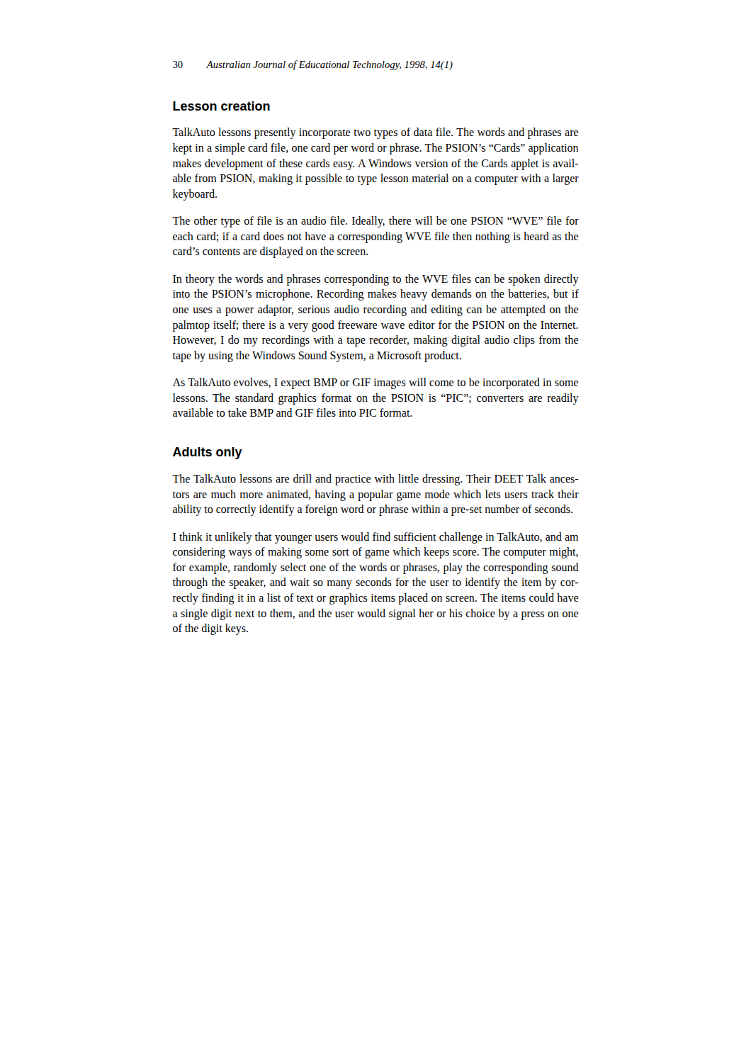30 Australian Journal of Educational Technology, 1998, 14(1)
Lesson creation
TalkAuto lessons presently incorporate two types of data file. The words and phrases are kept in a simple card file, one card per word or phrase. The PSION’s “Cards” application makes development of these cards easy. A Windows version of the Cards applet is available from PSION, making it possible to type lesson material on a computer with a larger keyboard.
The other type of file is an audio file. Ideally, there will be one PSION “WVE” file for each card; if a card does not have a corresponding WVE file then nothing is heard as the card’s contents are displayed on the screen.
In theory the words and phrases corresponding to the WVE files can be spoken directly into the PSION’s microphone. Recording makes heavy demands on the batteries, but if one uses a power adaptor, serious audio recording and editing can be attempted on the palmtop itself; there is a very good freeware wave editor for the PSION on the Internet. However, I do my recordings with a tape recorder, making digital audio clips from the tape by using the Windows Sound System, a Microsoft product.
As TalkAuto evolves, I expect BMP or GIF images will come to be incorporated in some lessons. The standard graphics format on the PSION is “PIC”; converters are readily available to take BMP and GIF files into PIC format.
Adults only
The TalkAuto lessons are drill and practice with little dressing. Their DEET Talk ancestors are much more animated, having a popular game mode which lets users track their ability to correctly identify a foreign word or phrase within a pre-set number of seconds.
I think it unlikely that younger users would find sufficient challenge in TalkAuto, and am considering ways of making some sort of game which keeps score. The computer might, for example, randomly select one of the words or phrases, play the corresponding sound through the speaker, and wait so many seconds for the user to identify the item by correctly finding it in a list of text or graphics items placed on screen. The items could have a single digit next to them, and the user would signal her or his choice by a press on one of the digit keys.